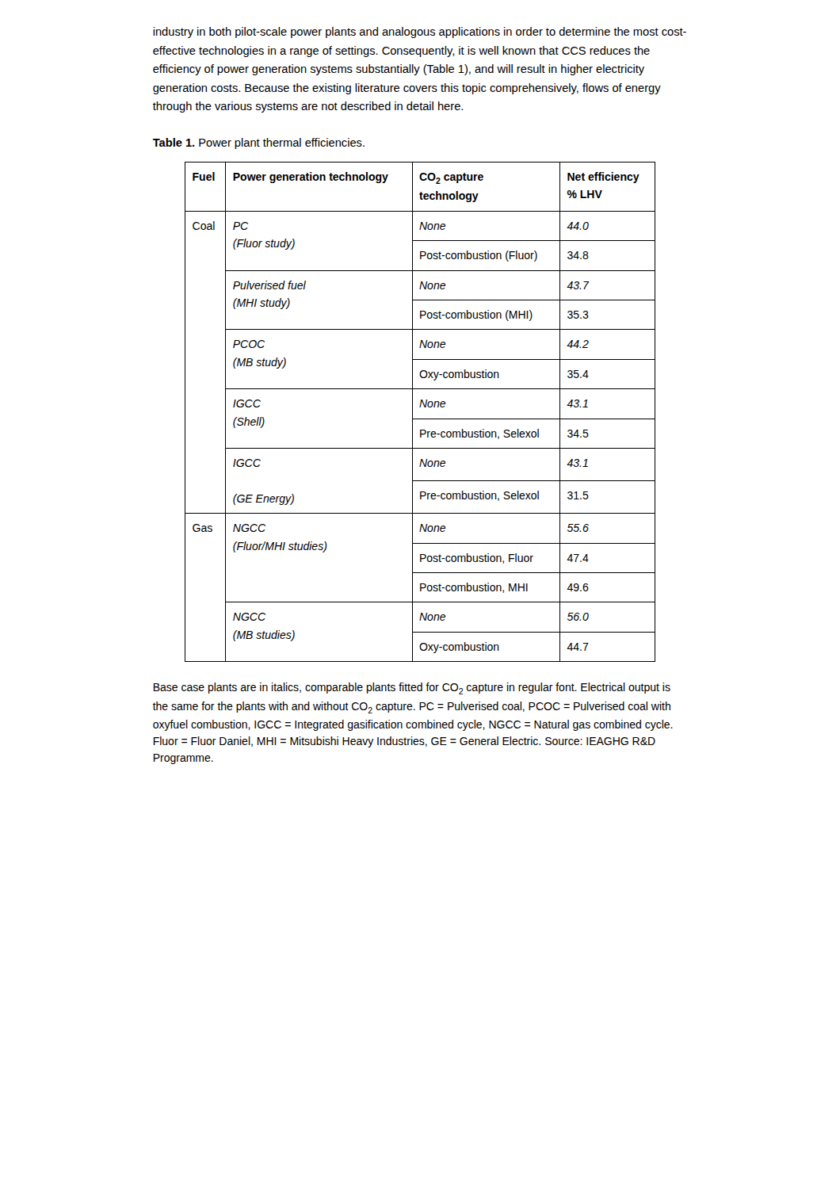industry in both pilot-scale power plants and analogous applications in order to determine the most cost-effective technologies in a range of settings. Consequently, it is well known that CCS reduces the efficiency of power generation systems substantially (Table 1), and will result in higher electricity generation costs. Because the existing literature covers this topic comprehensively, flows of energy through the various systems are not described in detail here.
Table 1. Power plant thermal efficiencies.
| Fuel | Power generation technology | CO 2 capture technology | Net efficiency % LHV |
| --- | --- | --- | --- |
| Coal | PC (Fluor study) | None | 44.0 |
| Post-combustion (Fluor) | 34.8 |
| Pulverised fuel (MHI study) | None | 43.7 |
| Post-combustion (MHI) | 35.3 |
| PCOC (MB study) | None | 44.2 |
| Oxy-combustion | 35.4 |
| IGCC (Shell) | None | 43.1 |
| Pre-combustion, Selexol | 34.5 |
| IGCC (GE Energy) | None | 43.1 |
| Pre-combustion, Selexol | 31.5 |
| Gas | NGCC (Fluor/MHI studies) | None | 55.6 |
| Post-combustion, Fluor | 47.4 |
| Post-combustion, MHI | 49.6 |
| NGCC (MB studies) | None | 56.0 |
| Oxy-combustion | 44.7 |
Base case plants are in italics, comparable plants fitted for CO2 capture in regular font. Electrical output is the same for the plants with and without CO2 capture. PC = Pulverised coal, PCOC = Pulverised coal with oxyfuel combustion, IGCC = Integrated gasification combined cycle, NGCC = Natural gas combined cycle. Fluor = Fluor Daniel, MHI = Mitsubishi Heavy Industries, GE = General Electric. Source: IEAGHG R&D Programme.